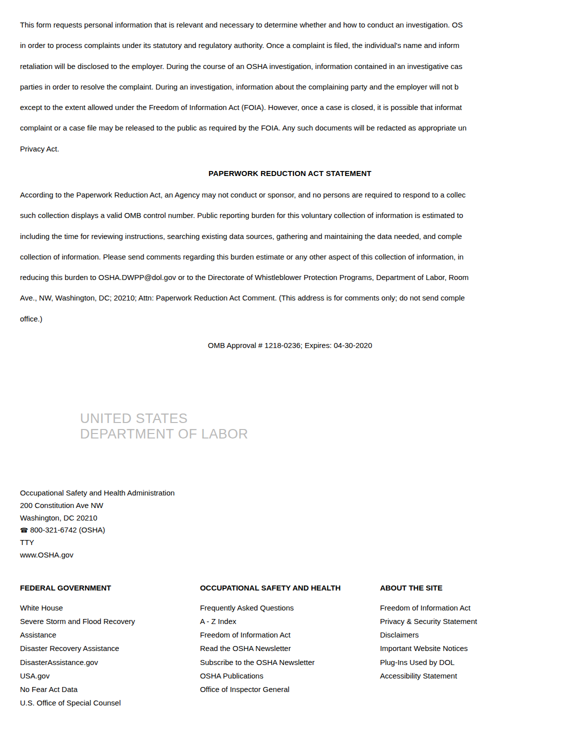This form requests personal information that is relevant and necessary to determine whether and how to conduct an investigation. OS
in order to process complaints under its statutory and regulatory authority. Once a complaint is filed, the individual's name and inform
retaliation will be disclosed to the employer. During the course of an OSHA investigation, information contained in an investigative cas
parties in order to resolve the complaint. During an investigation, information about the complaining party and the employer will not b
except to the extent allowed under the Freedom of Information Act (FOIA). However, once a case is closed, it is possible that informat
complaint or a case file may be released to the public as required by the FOIA. Any such documents will be redacted as appropriate un
Privacy Act.
PAPERWORK REDUCTION ACT STATEMENT
According to the Paperwork Reduction Act, an Agency may not conduct or sponsor, and no persons are required to respond to a collec
such collection displays a valid OMB control number. Public reporting burden for this voluntary collection of information is estimated to
including the time for reviewing instructions, searching existing data sources, gathering and maintaining the data needed, and comple
collection of information. Please send comments regarding this burden estimate or any other aspect of this collection of information, in
reducing this burden to OSHA.DWPP@dol.gov or to the Directorate of Whistleblower Protection Programs, Department of Labor, Room
Ave., NW, Washington, DC; 20210; Attn: Paperwork Reduction Act Comment. (This address is for comments only; do not send comple
office.)
OMB Approval # 1218-0236; Expires: 04-30-2020
UNITED STATES
DEPARTMENT OF LABOR
Occupational Safety and Health Administration
200 Constitution Ave NW
Washington, DC 20210
☎ 800-321-6742 (OSHA)
TTY
www.OSHA.gov
Federal Government
White House
Severe Storm and Flood Recovery
Assistance
Disaster Recovery Assistance
DisasterAssistance.gov
USA.gov
No Fear Act Data
U.S. Office of Special Counsel
Occupational Safety and Health
Frequently Asked Questions
A - Z Index
Freedom of Information Act
Read the OSHA Newsletter
Subscribe to the OSHA Newsletter
OSHA Publications
Office of Inspector General
About the Site
Freedom of Information Act
Privacy & Security Statement
Disclaimers
Important Website Notices
Plug-Ins Used by DOL
Accessibility Statement